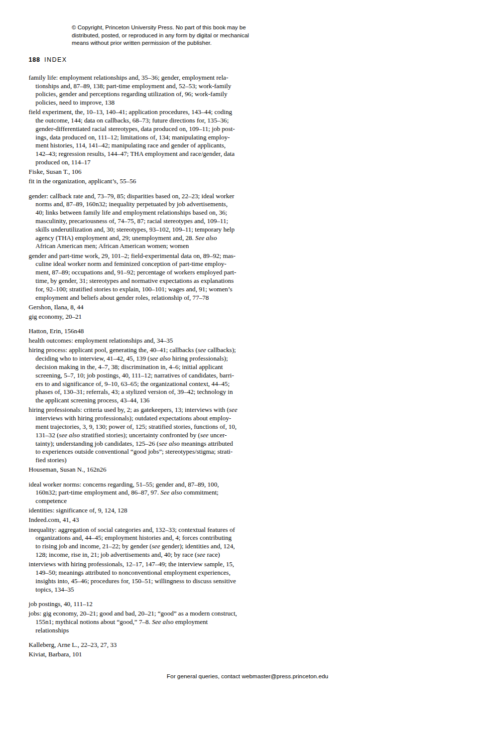© Copyright, Princeton University Press. No part of this book may be distributed, posted, or reproduced in any form by digital or mechanical means without prior written permission of the publisher.
188 INDEX
family life: employment relationships and, 35–36; gender, employment relationships and, 87–89, 138; part-time employment and, 52–53; work-family policies, gender and perceptions regarding utilization of, 96; work-family policies, need to improve, 138
field experiment, the, 10–13, 140–41; application procedures, 143–44; coding the outcome, 144; data on callbacks, 68–73; future directions for, 135–36; gender-differentiated racial stereotypes, data produced on, 109–11; job postings, data produced on, 111–12; limitations of, 134; manipulating employment histories, 114, 141–42; manipulating race and gender of applicants, 142–43; regression results, 144–47; THA employment and race/gender, data produced on, 114–17
Fiske, Susan T., 106
fit in the organization, applicant’s, 55–56
gender: callback rate and, 73–79, 85; disparities based on, 22–23; ideal worker norms and, 87–89, 160n32; inequality perpetuated by job advertisements, 40; links between family life and employment relationships based on, 36; masculinity, precariousness of, 74–75, 87; racial stereotypes and, 109–11; skills underutilization and, 30; stereotypes, 93–102, 109–11; temporary help agency (THA) employment and, 29; unemployment and, 28. See also African American men; African American women; women
gender and part-time work, 29, 101–2; field-experimental data on, 89–92; masculine ideal worker norm and feminized conception of part-time employment, 87–89; occupations and, 91–92; percentage of workers employed part-time, by gender, 31; stereotypes and normative expectations as explanations for, 92–100; stratified stories to explain, 100–101; wages and, 91; women’s employment and beliefs about gender roles, relationship of, 77–78
Gershon, Ilana, 8, 44
gig economy, 20–21
Hatton, Erin, 156n48
health outcomes: employment relationships and, 34–35
hiring process: applicant pool, generating the, 40–41; callbacks (see callbacks); deciding who to interview, 41–42, 45, 139 (see also hiring professionals); decision making in the, 4–7, 38; discrimination in, 4–6; initial applicant screening, 5–7, 10; job postings, 40, 111–12; narratives of candidates, barriers to and significance of, 9–10, 63–65; the organizational context, 44–45; phases of, 130–31; referrals, 43; a stylized version of, 39–42; technology in the applicant screening process, 43–44, 136
hiring professionals: criteria used by, 2; as gatekeepers, 13; interviews with (see interviews with hiring professionals); outdated expectations about employment trajectories, 3, 9, 130; power of, 125; stratified stories, functions of, 10, 131–32 (see also stratified stories); uncertainty confronted by (see uncertainty); understanding job candidates, 125–26 (see also meanings attributed to experiences outside conventional “good jobs”; stereotypes/stigma; stratified stories)
Houseman, Susan N., 162n26
ideal worker norms: concerns regarding, 51–55; gender and, 87–89, 100, 160n32; part-time employment and, 86–87, 97. See also commitment; competence
identities: significance of, 9, 124, 128
Indeed.com, 41, 43
inequality: aggregation of social categories and, 132–33; contextual features of organizations and, 44–45; employment histories and, 4; forces contributing to rising job and income, 21–22; by gender (see gender); identities and, 124, 128; income, rise in, 21; job advertisements and, 40; by race (see race)
interviews with hiring professionals, 12–17, 147–49; the interview sample, 15, 149–50; meanings attributed to nonconventional employment experiences, insights into, 45–46; procedures for, 150–51; willingness to discuss sensitive topics, 134–35
job postings, 40, 111–12
jobs: gig economy, 20–21; good and bad, 20–21; “good” as a modern construct, 155n1; mythical notions about “good,” 7–8. See also employment relationships
Kalleberg, Arne L., 22–23, 27, 33
Kiviat, Barbara, 101
For general queries, contact webmaster@press.princeton.edu